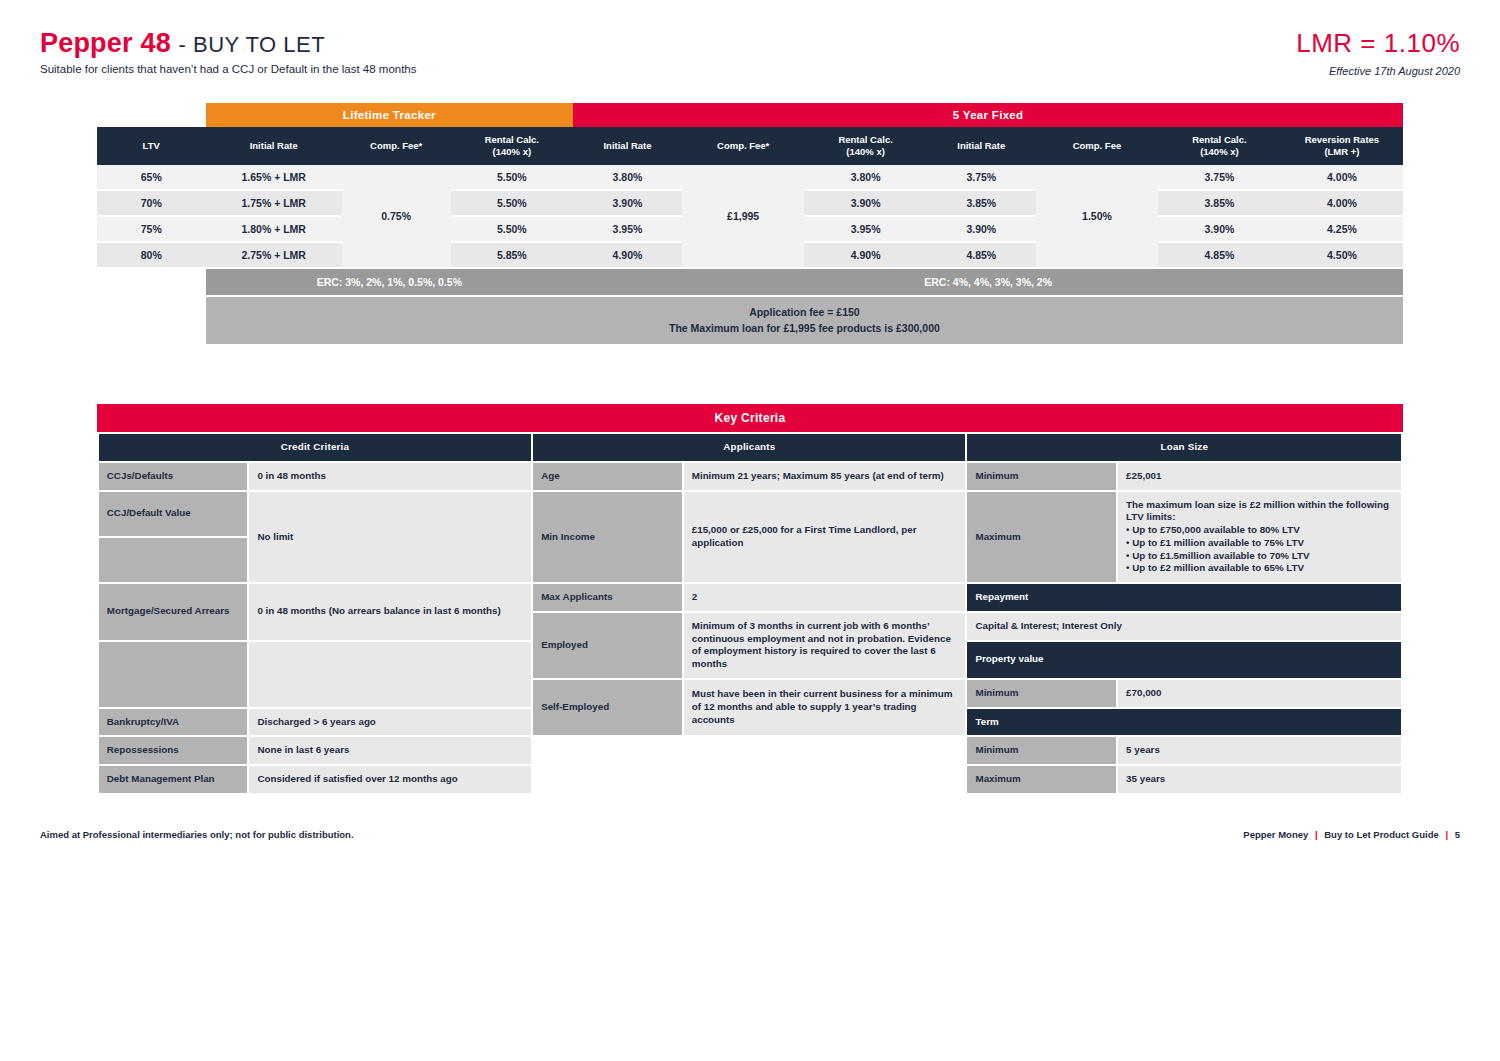Pepper 48 - BUY TO LET
Suitable for clients that haven’t had a CCJ or Default in the last 48 months
LMR = 1.10%
Effective 17th August 2020
| | Lifetime Tracker | 5 Year Fixed |
| LTV | Initial Rate | Comp. Fee* | Rental Calc. (140% x) | Initial Rate | Comp. Fee* | Rental Calc. (140% x) | Initial Rate | Comp. Fee | Rental Calc. (140% x) | Reversion Rates (LMR +) |
| 65% | 1.65% + LMR | 0.75% | 5.50% | 3.80% | £1,995 | 3.80% | 3.75% | 1.50% | 3.75% | 4.00% |
| 70% | 1.75% + LMR | 5.50% | 3.90% | 3.90% | 3.85% | 3.85% | 4.00% |
| 75% | 1.80% + LMR | 5.50% | 3.95% | 3.95% | 3.90% | 3.90% | 4.25% |
| 80% | 2.75% + LMR | 5.85% | 4.90% | 4.90% | 4.85% | 4.85% | 4.50% |
| | ERC: 3%, 2%, 1%, 0.5%, 0.5% | ERC: 4%, 4%, 3%, 3%, 2% |
| | Application fee = £150 The Maximum loan for £1,995 fee products is £300,000 |
Key Criteria
| Credit Criteria | Applicants | Loan Size |
| CCJs/Defaults | 0 in 48 months | Age | Minimum 21 years; Maximum 85 years (at end of term) | Minimum | £25,001 |
| CCJ/Default Value | No limit | Min Income | £15,000 or £25,000 for a First Time Landlord, per application | Maximum | The maximum loan size is £2 million within the following LTV limits: • Up to £750,000 available to 80% LTV • Up to £1 million available to 75% LTV • Up to £1.5million available to 70% LTV • Up to £2 million available to 65% LTV |
| Mortgage/Secured Arrears | 0 in 48 months (No arrears balance in last 6 months) | Max Applicants | 2 | Repayment |
| Employed | Minimum of 3 months in current job with 6 months’ continuous employment and not in probation. Evidence of employment history is required to cover the last 6 months | Capital & Interest; Interest Only |
| | | Property value |
| Self-Employed | Must have been in their current business for a minimum of 12 months and able to supply 1 year’s trading accounts | Minimum | £70,000 |
| Bankruptcy/IVA | Discharged > 6 years ago | Term |
| Repossessions | None in last 6 years | | | Minimum | 5 years |
| Debt Management Plan | Considered if satisfied over 12 months ago | | | Maximum | 35 years |
Aimed at Professional intermediaries only; not for public distribution.
Pepper Money | Buy to Let Product Guide | 5